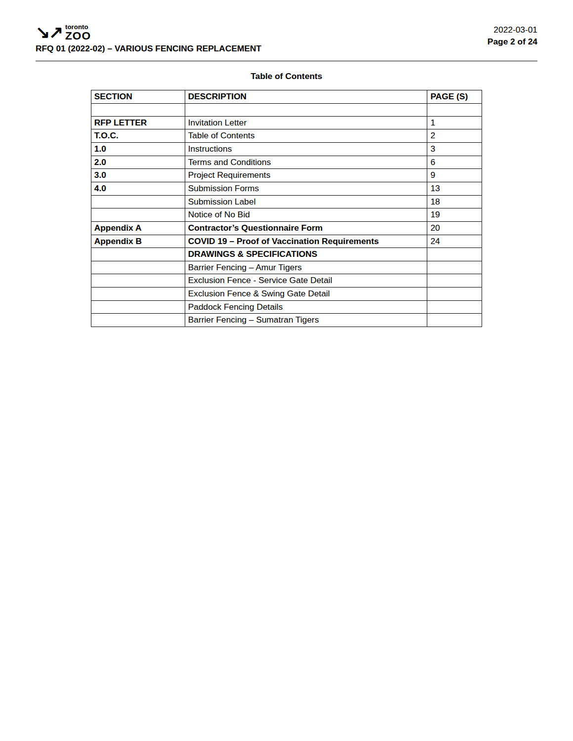↘↗ toronto ZOO
RFQ 01 (2022-02) – VARIOUS FENCING REPLACEMENT
2022-03-01
Page 2 of 24
Table of Contents
| SECTION | DESCRIPTION | PAGE (S) |
| --- | --- | --- |
| RFP LETTER | Invitation Letter | 1 |
| T.O.C. | Table of Contents | 2 |
| 1.0 | Instructions | 3 |
| 2.0 | Terms and Conditions | 6 |
| 3.0 | Project Requirements | 9 |
| 4.0 | Submission Forms | 13 |
| | Submission Label | 18 |
| | Notice of No Bid | 19 |
| Appendix A | Contractor’s Questionnaire Form | 20 |
| Appendix B | COVID 19 – Proof of Vaccination Requirements | 24 |
| | DRAWINGS & SPECIFICATIONS | |
| | Barrier Fencing – Amur Tigers | |
| | Exclusion Fence - Service Gate Detail | |
| | Exclusion Fence & Swing Gate Detail | |
| | Paddock Fencing Details | |
| | Barrier Fencing – Sumatran Tigers | |